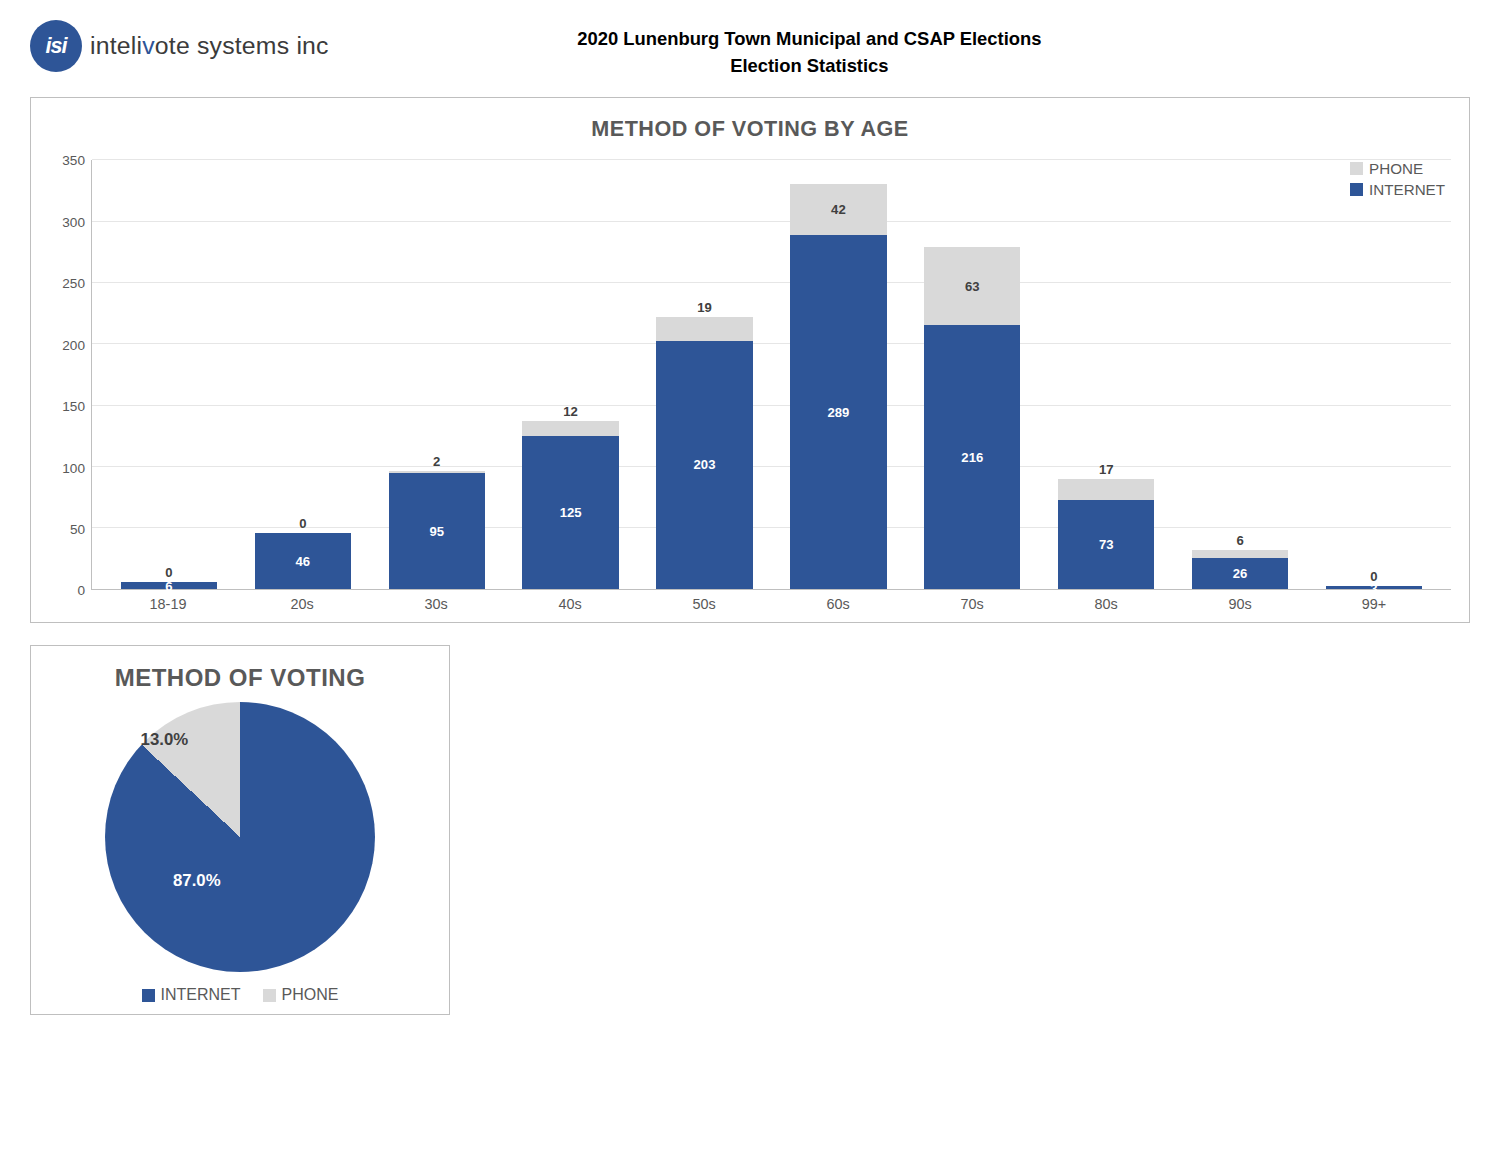isi
intelivote systems inc
2020 Lunenburg Town Municipal and CSAP Elections
Election Statistics
METHOD OF VOTING BY AGE
PHONE
INTERNET
350 300 250 200 150 100 50 0
0
6
0
46
2
95
12
125
19
203
42
289
63
216
17
73
6
26
0
3
18-19 20s 30s 40s 50s 60s 70s 80s 90s 99+
METHOD OF VOTING
13.0% 87.0%
INTERNET
PHONE